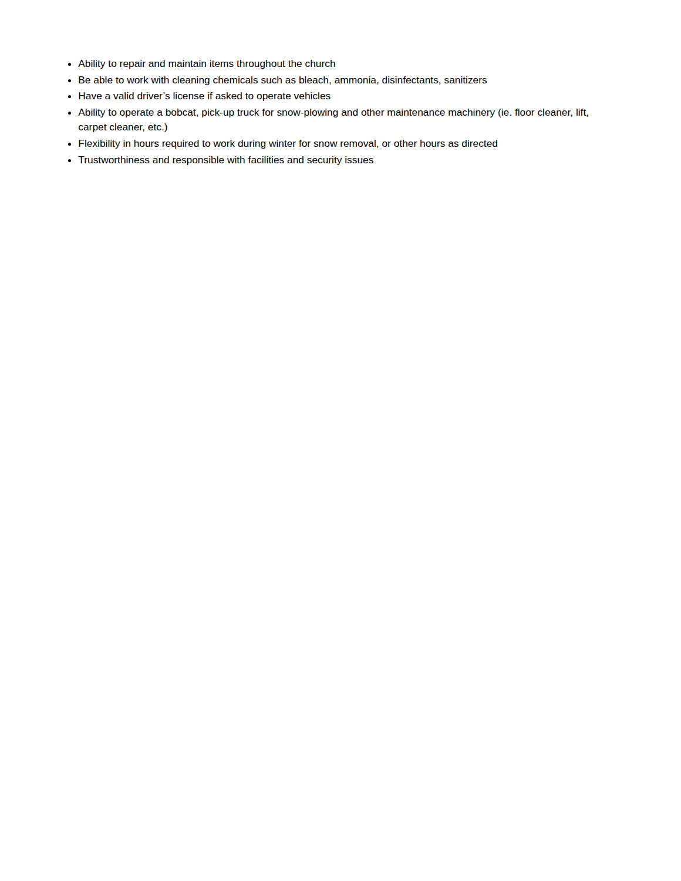Ability to repair and maintain items throughout the church
Be able to work with cleaning chemicals such as bleach, ammonia, disinfectants, sanitizers
Have a valid driver’s license if asked to operate vehicles
Ability to operate a bobcat, pick-up truck for snow-plowing and other maintenance machinery (ie. floor cleaner, lift, carpet cleaner, etc.)
Flexibility in hours required to work during winter for snow removal, or other hours as directed
Trustworthiness and responsible with facilities and security issues